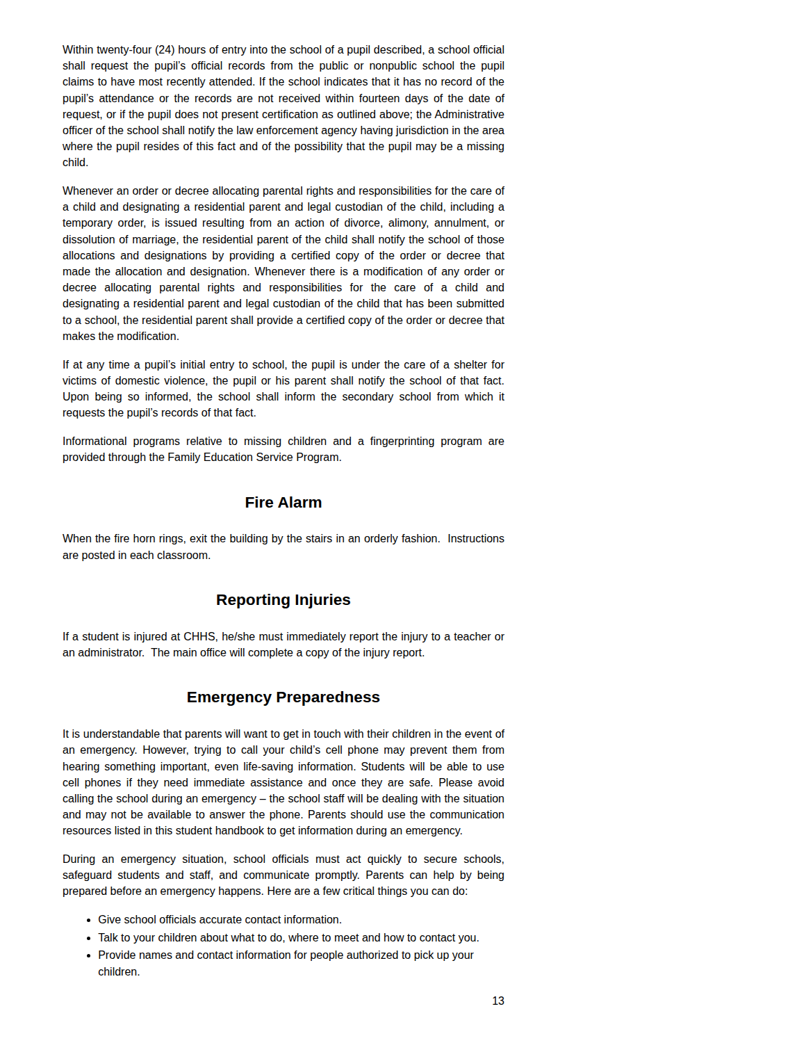Within twenty-four (24) hours of entry into the school of a pupil described, a school official shall request the pupil’s official records from the public or nonpublic school the pupil claims to have most recently attended. If the school indicates that it has no record of the pupil’s attendance or the records are not received within fourteen days of the date of request, or if the pupil does not present certification as outlined above; the Administrative officer of the school shall notify the law enforcement agency having jurisdiction in the area where the pupil resides of this fact and of the possibility that the pupil may be a missing child.
Whenever an order or decree allocating parental rights and responsibilities for the care of a child and designating a residential parent and legal custodian of the child, including a temporary order, is issued resulting from an action of divorce, alimony, annulment, or dissolution of marriage, the residential parent of the child shall notify the school of those allocations and designations by providing a certified copy of the order or decree that made the allocation and designation. Whenever there is a modification of any order or decree allocating parental rights and responsibilities for the care of a child and designating a residential parent and legal custodian of the child that has been submitted to a school, the residential parent shall provide a certified copy of the order or decree that makes the modification.
If at any time a pupil’s initial entry to school, the pupil is under the care of a shelter for victims of domestic violence, the pupil or his parent shall notify the school of that fact. Upon being so informed, the school shall inform the secondary school from which it requests the pupil’s records of that fact.
Informational programs relative to missing children and a fingerprinting program are provided through the Family Education Service Program.
Fire Alarm
When the fire horn rings, exit the building by the stairs in an orderly fashion. Instructions are posted in each classroom.
Reporting Injuries
If a student is injured at CHHS, he/she must immediately report the injury to a teacher or an administrator. The main office will complete a copy of the injury report.
Emergency Preparedness
It is understandable that parents will want to get in touch with their children in the event of an emergency. However, trying to call your child’s cell phone may prevent them from hearing something important, even life-saving information. Students will be able to use cell phones if they need immediate assistance and once they are safe. Please avoid calling the school during an emergency – the school staff will be dealing with the situation and may not be available to answer the phone. Parents should use the communication resources listed in this student handbook to get information during an emergency.
During an emergency situation, school officials must act quickly to secure schools, safeguard students and staff, and communicate promptly. Parents can help by being prepared before an emergency happens. Here are a few critical things you can do:
Give school officials accurate contact information.
Talk to your children about what to do, where to meet and how to contact you.
Provide names and contact information for people authorized to pick up your children.
13